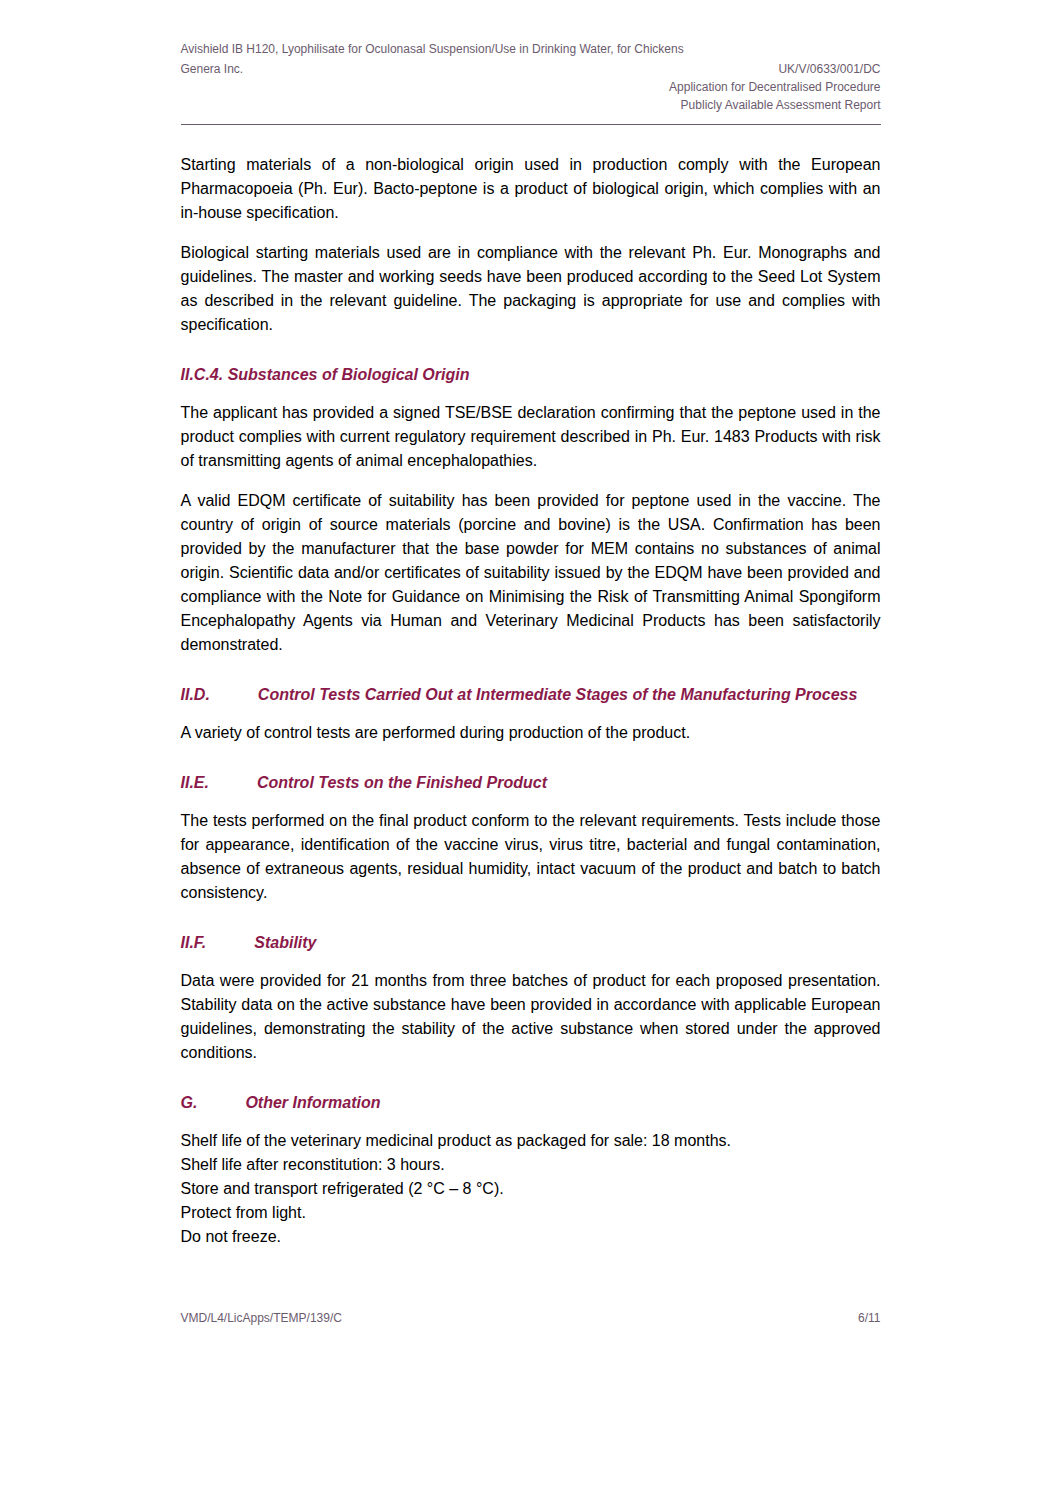Avishield IB H120, Lyophilisate for Oculonasal Suspension/Use in Drinking Water, for Chickens
Genera Inc.
UK/V/0633/001/DC
Application for Decentralised Procedure
Publicly Available Assessment Report
Starting materials of a non-biological origin used in production comply with the European Pharmacopoeia (Ph. Eur). Bacto-peptone is a product of biological origin, which complies with an in-house specification.
Biological starting materials used are in compliance with the relevant Ph. Eur. Monographs and guidelines. The master and working seeds have been produced according to the Seed Lot System as described in the relevant guideline. The packaging is appropriate for use and complies with specification.
II.C.4. Substances of Biological Origin
The applicant has provided a signed TSE/BSE declaration confirming that the peptone used in the product complies with current regulatory requirement described in Ph. Eur. 1483 Products with risk of transmitting agents of animal encephalopathies.
A valid EDQM certificate of suitability has been provided for peptone used in the vaccine. The country of origin of source materials (porcine and bovine) is the USA. Confirmation has been provided by the manufacturer that the base powder for MEM contains no substances of animal origin. Scientific data and/or certificates of suitability issued by the EDQM have been provided and compliance with the Note for Guidance on Minimising the Risk of Transmitting Animal Spongiform Encephalopathy Agents via Human and Veterinary Medicinal Products has been satisfactorily demonstrated.
II.D. Control Tests Carried Out at Intermediate Stages of the Manufacturing Process
A variety of control tests are performed during production of the product.
II.E. Control Tests on the Finished Product
The tests performed on the final product conform to the relevant requirements. Tests include those for appearance, identification of the vaccine virus, virus titre, bacterial and fungal contamination, absence of extraneous agents, residual humidity, intact vacuum of the product and batch to batch consistency.
II.F. Stability
Data were provided for 21 months from three batches of product for each proposed presentation. Stability data on the active substance have been provided in accordance with applicable European guidelines, demonstrating the stability of the active substance when stored under the approved conditions.
G. Other Information
Shelf life of the veterinary medicinal product as packaged for sale: 18 months.
Shelf life after reconstitution: 3 hours.
Store and transport refrigerated (2 °C – 8 °C).
Protect from light.
Do not freeze.
VMD/L4/LicApps/TEMP/139/C
6/11